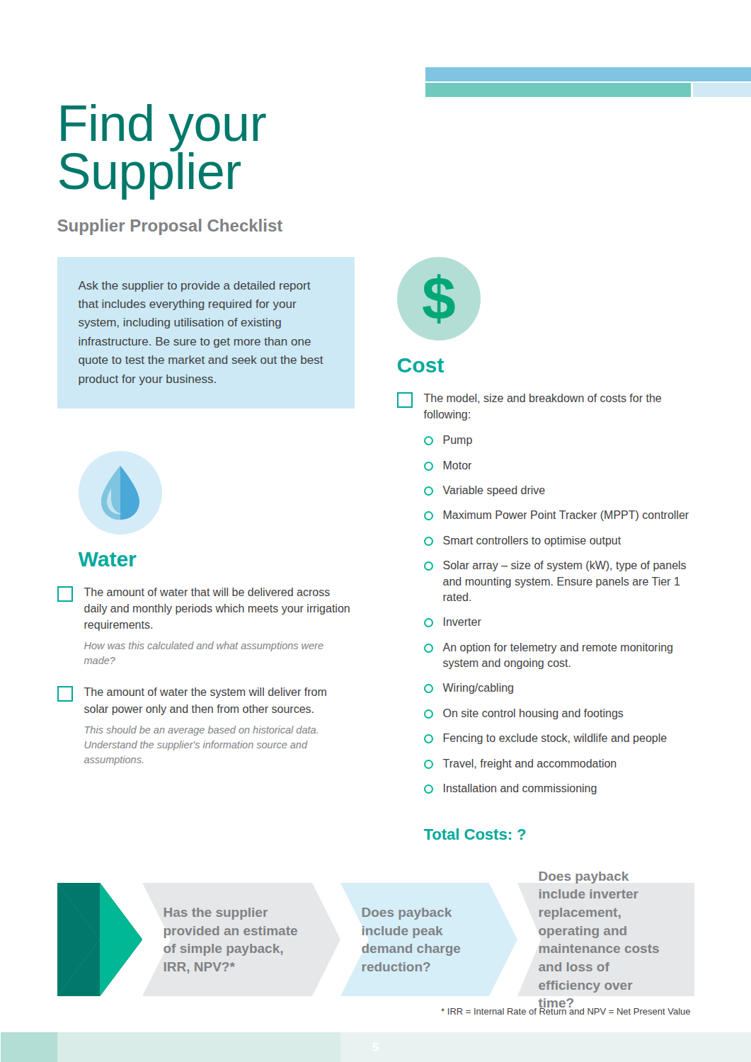Find your
Supplier
Supplier Proposal Checklist
Ask the supplier to provide a detailed report that includes everything required for your system, including utilisation of existing infrastructure. Be sure to get more than one quote to test the market and seek out the best product for your business.
Water
The amount of water that will be delivered across daily and monthly periods which meets your irrigation requirements. How was this calculated and what assumptions were made?
The amount of water the system will deliver from solar power only and then from other sources. This should be an average based on historical data. Understand the supplier's information source and assumptions.
$
Cost
The model, size and breakdown of costs for the following:
Pump
Motor
Variable speed drive
Maximum Power Point Tracker (MPPT) controller
Smart controllers to optimise output
Solar array – size of system (kW), type of panels and mounting system. Ensure panels are Tier 1 rated.
Inverter
An option for telemetry and remote monitoring system and ongoing cost.
Wiring/cabling
On site control housing and footings
Fencing to exclude stock, wildlife and people
Travel, freight and accommodation
Installation and commissioning
Total Costs: ?
Has the supplier provided an estimate of simple payback, IRR, NPV?*
Does payback include peak demand charge reduction?
Does payback include inverter replacement, operating and maintenance costs and loss of efficiency over time?
* IRR = Internal Rate of Return and NPV = Net Present Value
5